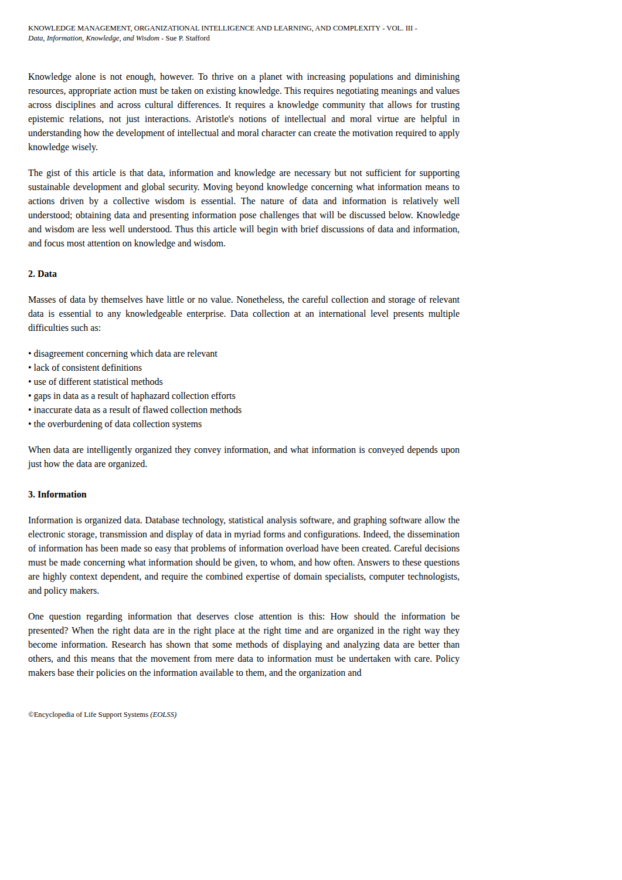Knowledge Management, Organizational Intelligence and Learning, and Complexity - Vol. III -
Data, Information, Knowledge, and Wisdom - Sue P. Stafford
Knowledge alone is not enough, however. To thrive on a planet with increasing populations and diminishing resources, appropriate action must be taken on existing knowledge. This requires negotiating meanings and values across disciplines and across cultural differences. It requires a knowledge community that allows for trusting epistemic relations, not just interactions. Aristotle's notions of intellectual and moral virtue are helpful in understanding how the development of intellectual and moral character can create the motivation required to apply knowledge wisely.
The gist of this article is that data, information and knowledge are necessary but not sufficient for supporting sustainable development and global security. Moving beyond knowledge concerning what information means to actions driven by a collective wisdom is essential. The nature of data and information is relatively well understood; obtaining data and presenting information pose challenges that will be discussed below. Knowledge and wisdom are less well understood. Thus this article will begin with brief discussions of data and information, and focus most attention on knowledge and wisdom.
2. Data
Masses of data by themselves have little or no value. Nonetheless, the careful collection and storage of relevant data is essential to any knowledgeable enterprise. Data collection at an international level presents multiple difficulties such as:
disagreement concerning which data are relevant
lack of consistent definitions
use of different statistical methods
gaps in data as a result of haphazard collection efforts
inaccurate data as a result of flawed collection methods
the overburdening of data collection systems
When data are intelligently organized they convey information, and what information is conveyed depends upon just how the data are organized.
3. Information
Information is organized data. Database technology, statistical analysis software, and graphing software allow the electronic storage, transmission and display of data in myriad forms and configurations. Indeed, the dissemination of information has been made so easy that problems of information overload have been created. Careful decisions must be made concerning what information should be given, to whom, and how often. Answers to these questions are highly context dependent, and require the combined expertise of domain specialists, computer technologists, and policy makers.
One question regarding information that deserves close attention is this: How should the information be presented? When the right data are in the right place at the right time and are organized in the right way they become information. Research has shown that some methods of displaying and analyzing data are better than others, and this means that the movement from mere data to information must be undertaken with care. Policy makers base their policies on the information available to them, and the organization and
©Encyclopedia of Life Support Systems (EOLSS)